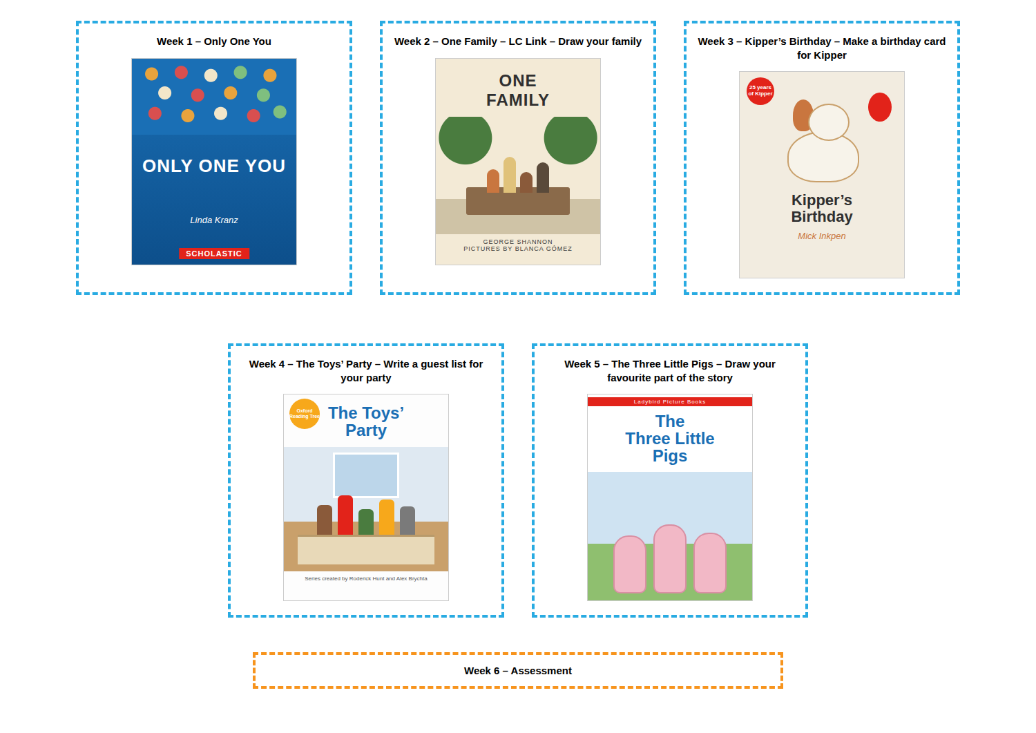Week 1 – Only One You
ONLY ONE YOU
Linda Kranz
SCHOLASTIC
Week 2 – One Family – LC Link – Draw your family
ONE
FAMILY
GEORGE SHANNON
PICTURES BY BLANCA GÓMEZ
Week 3 – Kipper’s Birthday – Make a birthday card for Kipper
25 years of Kipper
Kipper’s
Birthday
Mick Inkpen
Week 4 – The Toys’ Party – Write a guest list for your party
Oxford Reading Tree
The Toys’
Party
Series created by Roderick Hunt and Alex Brychta
Week 5 – The Three Little Pigs – Draw your favourite part of the story
Ladybird Picture Books
The
Three Little
Pigs
Week 6 – Assessment